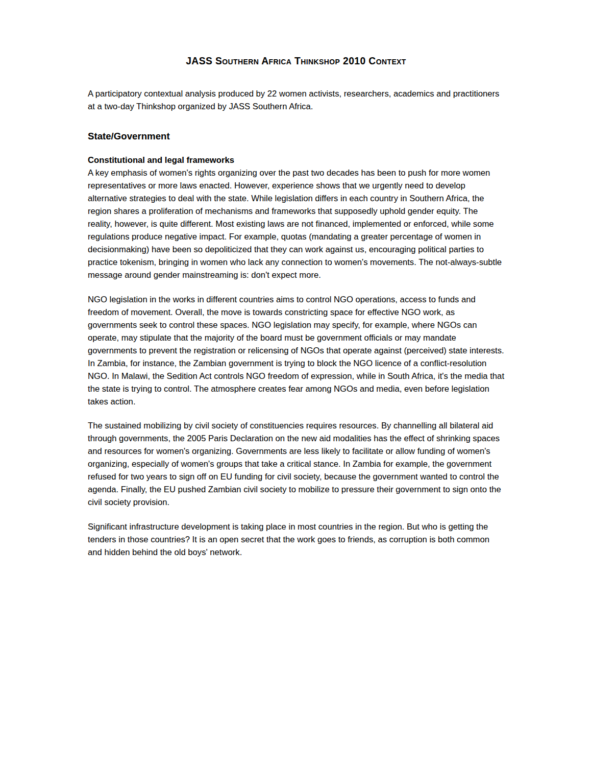JASS Southern Africa Thinkshop 2010 Context
A participatory contextual analysis produced by 22 women activists, researchers, academics and practitioners at a two-day Thinkshop organized by JASS Southern Africa.
State/Government
Constitutional and legal frameworks
A key emphasis of women's rights organizing over the past two decades has been to push for more women representatives or more laws enacted. However, experience shows that we urgently need to develop alternative strategies to deal with the state. While legislation differs in each country in Southern Africa, the region shares a proliferation of mechanisms and frameworks that supposedly uphold gender equity. The reality, however, is quite different. Most existing laws are not financed, implemented or enforced, while some regulations produce negative impact. For example, quotas (mandating a greater percentage of women in decisionmaking) have been so depoliticized that they can work against us, encouraging political parties to practice tokenism, bringing in women who lack any connection to women's movements. The not-always-subtle message around gender mainstreaming is: don't expect more.
NGO legislation in the works in different countries aims to control NGO operations, access to funds and freedom of movement. Overall, the move is towards constricting space for effective NGO work, as governments seek to control these spaces. NGO legislation may specify, for example, where NGOs can operate, may stipulate that the majority of the board must be government officials or may mandate governments to prevent the registration or relicensing of NGOs that operate against (perceived) state interests. In Zambia, for instance, the Zambian government is trying to block the NGO licence of a conflict-resolution NGO. In Malawi, the Sedition Act controls NGO freedom of expression, while in South Africa, it's the media that the state is trying to control. The atmosphere creates fear among NGOs and media, even before legislation takes action.
The sustained mobilizing by civil society of constituencies requires resources. By channelling all bilateral aid through governments, the 2005 Paris Declaration on the new aid modalities has the effect of shrinking spaces and resources for women's organizing. Governments are less likely to facilitate or allow funding of women's organizing, especially of women's groups that take a critical stance. In Zambia for example, the government refused for two years to sign off on EU funding for civil society, because the government wanted to control the agenda. Finally, the EU pushed Zambian civil society to mobilize to pressure their government to sign onto the civil society provision.
Significant infrastructure development is taking place in most countries in the region. But who is getting the tenders in those countries? It is an open secret that the work goes to friends, as corruption is both common and hidden behind the old boys' network.